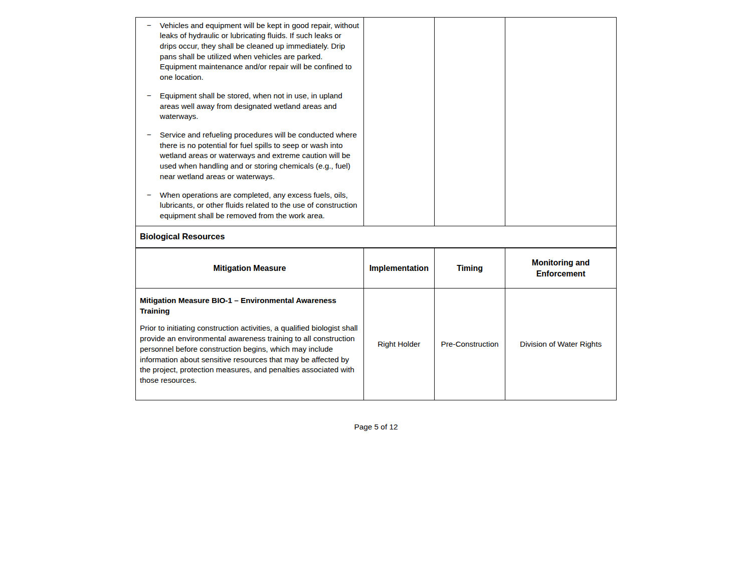| Vehicles and equipment will be kept in good repair, without leaks of hydraulic or lubricating fluids. If such leaks or drips occur, they shall be cleaned up immediately. Drip pans shall be utilized when vehicles are parked. Equipment maintenance and/or repair will be confined to one location. Equipment shall be stored, when not in use, in upland areas well away from designated wetland areas and waterways. Service and refueling procedures will be conducted where there is no potential for fuel spills to seep or wash into wetland areas or waterways and extreme caution will be used when handling and or storing chemicals (e.g., fuel) near wetland areas or waterways. When operations are completed, any excess fuels, oils, lubricants, or other fluids related to the use of construction equipment shall be removed from the work area. | | | |
| Biological Resources |
| Mitigation Measure | Implementation | Timing | Monitoring and Enforcement |
| --- | --- | --- | --- |
| Mitigation Measure BIO-1 – Environmental Awareness Training Prior to initiating construction activities, a qualified biologist shall provide an environmental awareness training to all construction personnel before construction begins, which may include information about sensitive resources that may be affected by the project, protection measures, and penalties associated with those resources. | Right Holder | Pre-Construction | Division of Water Rights |
Page 5 of 12